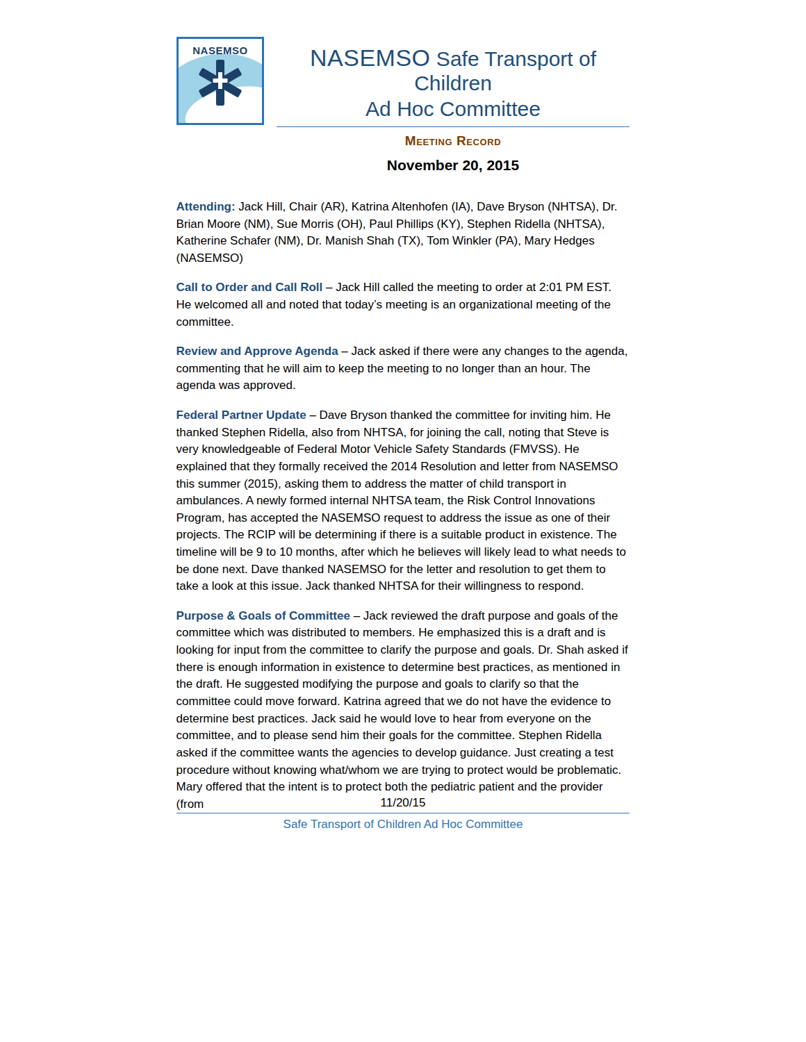NASEMSO
NASEMSO Safe Transport of Children
Ad Hoc Committee
Meeting Record
November 20, 2015
Attending: Jack Hill, Chair (AR), Katrina Altenhofen (IA), Dave Bryson (NHTSA), Dr. Brian Moore (NM), Sue Morris (OH), Paul Phillips (KY), Stephen Ridella (NHTSA), Katherine Schafer (NM), Dr. Manish Shah (TX), Tom Winkler (PA), Mary Hedges (NASEMSO)
Call to Order and Call Roll – Jack Hill called the meeting to order at 2:01 PM EST. He welcomed all and noted that today’s meeting is an organizational meeting of the committee.
Review and Approve Agenda – Jack asked if there were any changes to the agenda, commenting that he will aim to keep the meeting to no longer than an hour. The agenda was approved.
Federal Partner Update – Dave Bryson thanked the committee for inviting him. He thanked Stephen Ridella, also from NHTSA, for joining the call, noting that Steve is very knowledgeable of Federal Motor Vehicle Safety Standards (FMVSS). He explained that they formally received the 2014 Resolution and letter from NASEMSO this summer (2015), asking them to address the matter of child transport in ambulances. A newly formed internal NHTSA team, the Risk Control Innovations Program, has accepted the NASEMSO request to address the issue as one of their projects. The RCIP will be determining if there is a suitable product in existence. The timeline will be 9 to 10 months, after which he believes will likely lead to what needs to be done next. Dave thanked NASEMSO for the letter and resolution to get them to take a look at this issue. Jack thanked NHTSA for their willingness to respond.
Purpose & Goals of Committee – Jack reviewed the draft purpose and goals of the committee which was distributed to members. He emphasized this is a draft and is looking for input from the committee to clarify the purpose and goals. Dr. Shah asked if there is enough information in existence to determine best practices, as mentioned in the draft. He suggested modifying the purpose and goals to clarify so that the committee could move forward. Katrina agreed that we do not have the evidence to determine best practices. Jack said he would love to hear from everyone on the committee, and to please send him their goals for the committee. Stephen Ridella asked if the committee wants the agencies to develop guidance. Just creating a test procedure without knowing what/whom we are trying to protect would be problematic. Mary offered that the intent is to protect both the pediatric patient and the provider (from
11/20/15
Safe Transport of Children Ad Hoc Committee